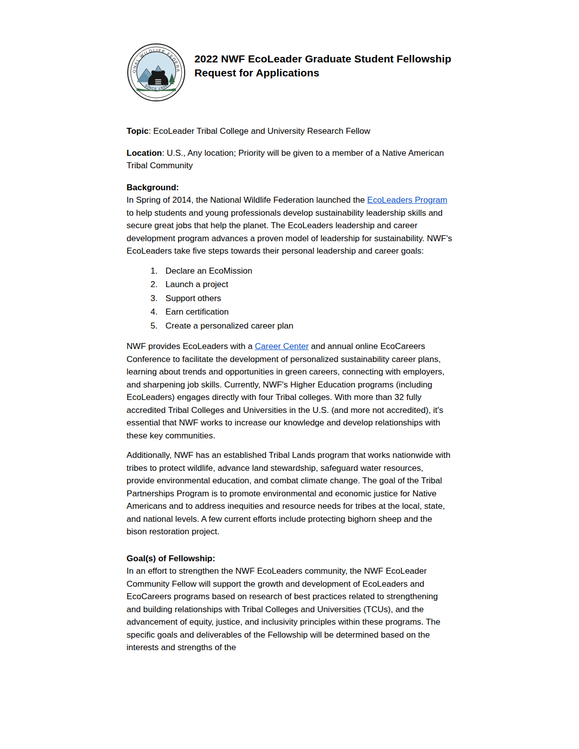NATIONAL WILDLIFE FEDERATION SINCE 1936
2022 NWF EcoLeader Graduate Student Fellowship Request for Applications
Topic: EcoLeader Tribal College and University Research Fellow
Location: U.S., Any location; Priority will be given to a member of a Native American Tribal Community
Background:
In Spring of 2014, the National Wildlife Federation launched the EcoLeaders Program to help students and young professionals develop sustainability leadership skills and secure great jobs that help the planet. The EcoLeaders leadership and career development program advances a proven model of leadership for sustainability. NWF's EcoLeaders take five steps towards their personal leadership and career goals:
Declare an EcoMission
Launch a project
Support others
Earn certification
Create a personalized career plan
NWF provides EcoLeaders with a Career Center and annual online EcoCareers Conference to facilitate the development of personalized sustainability career plans, learning about trends and opportunities in green careers, connecting with employers, and sharpening job skills. Currently, NWF's Higher Education programs (including EcoLeaders) engages directly with four Tribal colleges. With more than 32 fully accredited Tribal Colleges and Universities in the U.S. (and more not accredited), it's essential that NWF works to increase our knowledge and develop relationships with these key communities.
Additionally, NWF has an established Tribal Lands program that works nationwide with tribes to protect wildlife, advance land stewardship, safeguard water resources, provide environmental education, and combat climate change. The goal of the Tribal Partnerships Program is to promote environmental and economic justice for Native Americans and to address inequities and resource needs for tribes at the local, state, and national levels. A few current efforts include protecting bighorn sheep and the bison restoration project.
Goal(s) of Fellowship:
In an effort to strengthen the NWF EcoLeaders community, the NWF EcoLeader Community Fellow will support the growth and development of EcoLeaders and EcoCareers programs based on research of best practices related to strengthening and building relationships with Tribal Colleges and Universities (TCUs), and the advancement of equity, justice, and inclusivity principles within these programs. The specific goals and deliverables of the Fellowship will be determined based on the interests and strengths of the